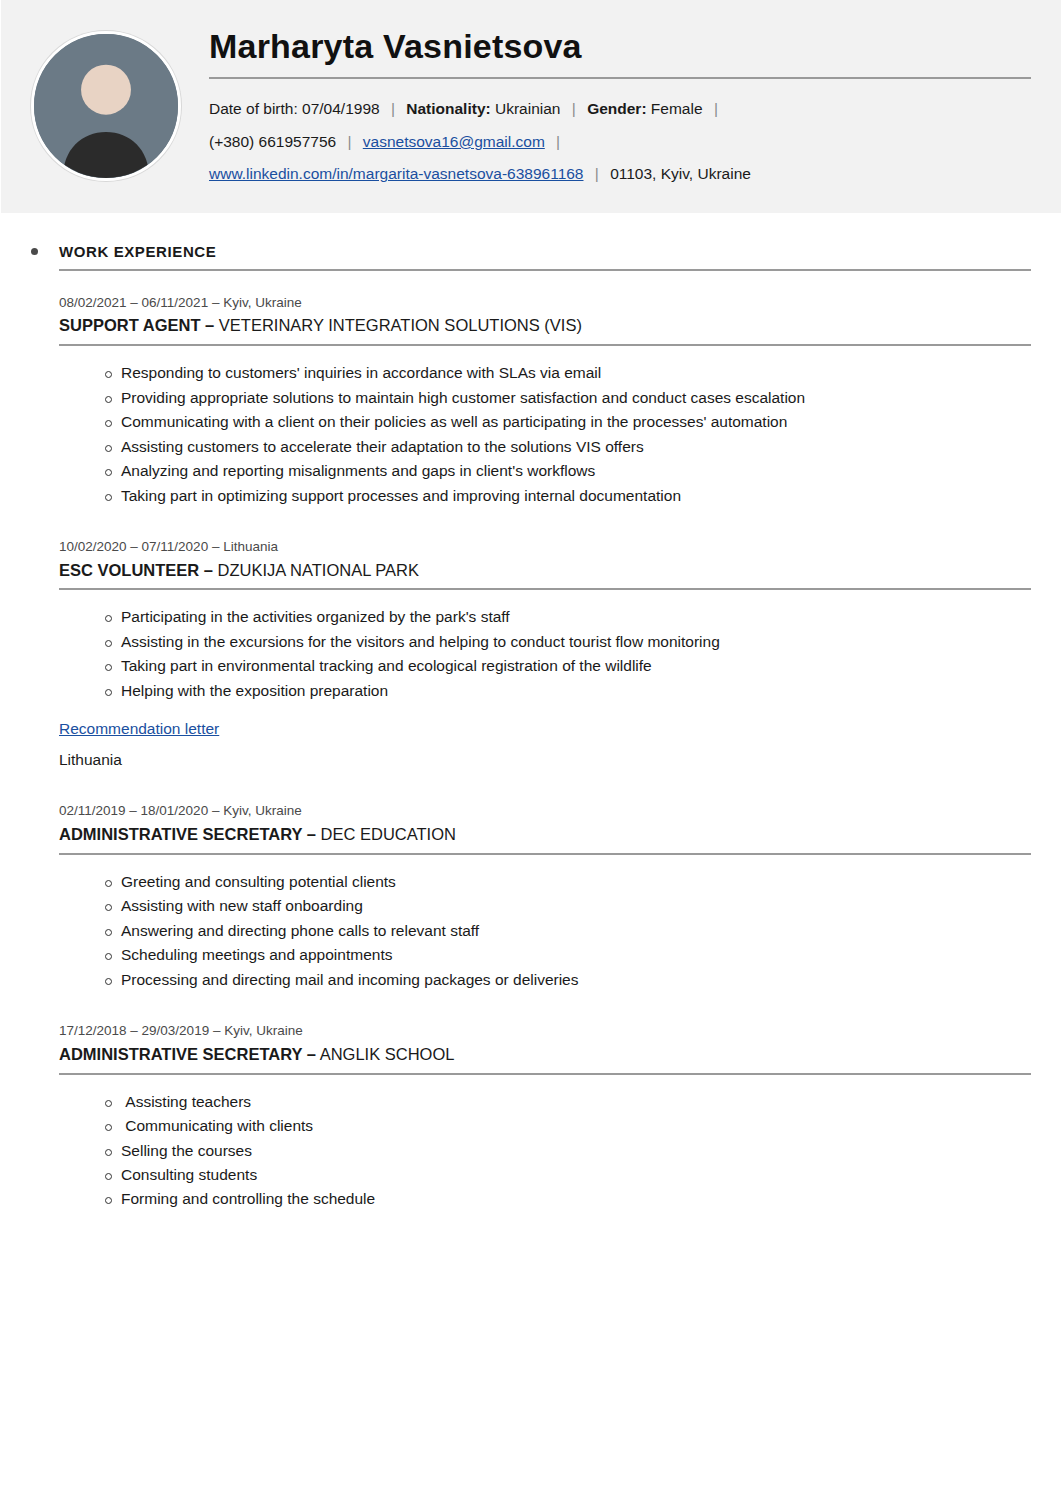Marharyta Vasnietsova
Date of birth: 07/04/1998 | Nationality: Ukrainian | Gender: Female |
(+380) 661957756 | vasnetsova16@gmail.com |
www.linkedin.com/in/margarita-vasnetsova-638961168 | 01103, Kyiv, Ukraine
Work Experience
08/02/2021 – 06/11/2021 – Kyiv, Ukraine
Support Agent – Veterinary Integration Solutions (VIS)
Responding to customers' inquiries in accordance with SLAs via email
Providing appropriate solutions to maintain high customer satisfaction and conduct cases escalation
Communicating with a client on their policies as well as participating in the processes' automation
Assisting customers to accelerate their adaptation to the solutions VIS offers
Analyzing and reporting misalignments and gaps in client's workflows
Taking part in optimizing support processes and improving internal documentation
10/02/2020 – 07/11/2020 – Lithuania
ESC Volunteer – Dzukija National Park
Participating in the activities organized by the park's staff
Assisting in the excursions for the visitors and helping to conduct tourist flow monitoring
Taking part in environmental tracking and ecological registration of the wildlife
Helping with the exposition preparation
Recommendation letter
Lithuania
02/11/2019 – 18/01/2020 – Kyiv, Ukraine
Administrative Secretary – DEC Education
Greeting and consulting potential clients
Assisting with new staff onboarding
Answering and directing phone calls to relevant staff
Scheduling meetings and appointments
Processing and directing mail and incoming packages or deliveries
17/12/2018 – 29/03/2019 – Kyiv, Ukraine
Administrative Secretary – Anglik School
Assisting teachers
Communicating with clients
Selling the courses
Consulting students
Forming and controlling the schedule